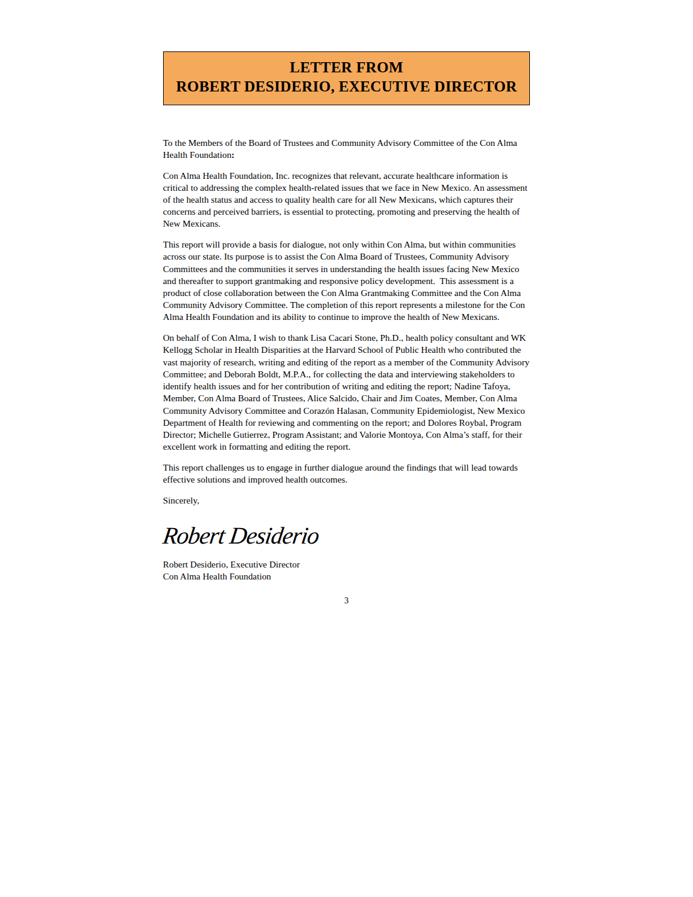LETTER FROM
ROBERT DESIDERIO, EXECUTIVE DIRECTOR
To the Members of the Board of Trustees and Community Advisory Committee of the Con Alma Health Foundation:
Con Alma Health Foundation, Inc. recognizes that relevant, accurate healthcare information is critical to addressing the complex health-related issues that we face in New Mexico. An assessment of the health status and access to quality health care for all New Mexicans, which captures their concerns and perceived barriers, is essential to protecting, promoting and preserving the health of New Mexicans.
This report will provide a basis for dialogue, not only within Con Alma, but within communities across our state. Its purpose is to assist the Con Alma Board of Trustees, Community Advisory Committees and the communities it serves in understanding the health issues facing New Mexico and thereafter to support grantmaking and responsive policy development. This assessment is a product of close collaboration between the Con Alma Grantmaking Committee and the Con Alma Community Advisory Committee. The completion of this report represents a milestone for the Con Alma Health Foundation and its ability to continue to improve the health of New Mexicans.
On behalf of Con Alma, I wish to thank Lisa Cacari Stone, Ph.D., health policy consultant and WK Kellogg Scholar in Health Disparities at the Harvard School of Public Health who contributed the vast majority of research, writing and editing of the report as a member of the Community Advisory Committee; and Deborah Boldt, M.P.A., for collecting the data and interviewing stakeholders to identify health issues and for her contribution of writing and editing the report; Nadine Tafoya, Member, Con Alma Board of Trustees, Alice Salcido, Chair and Jim Coates, Member, Con Alma Community Advisory Committee and Corazón Halasan, Community Epidemiologist, New Mexico Department of Health for reviewing and commenting on the report; and Dolores Roybal, Program Director; Michelle Gutierrez, Program Assistant; and Valorie Montoya, Con Alma’s staff, for their excellent work in formatting and editing the report.
This report challenges us to engage in further dialogue around the findings that will lead towards effective solutions and improved health outcomes.
Sincerely,
Robert Desiderio
Robert Desiderio, Executive Director
Con Alma Health Foundation
3